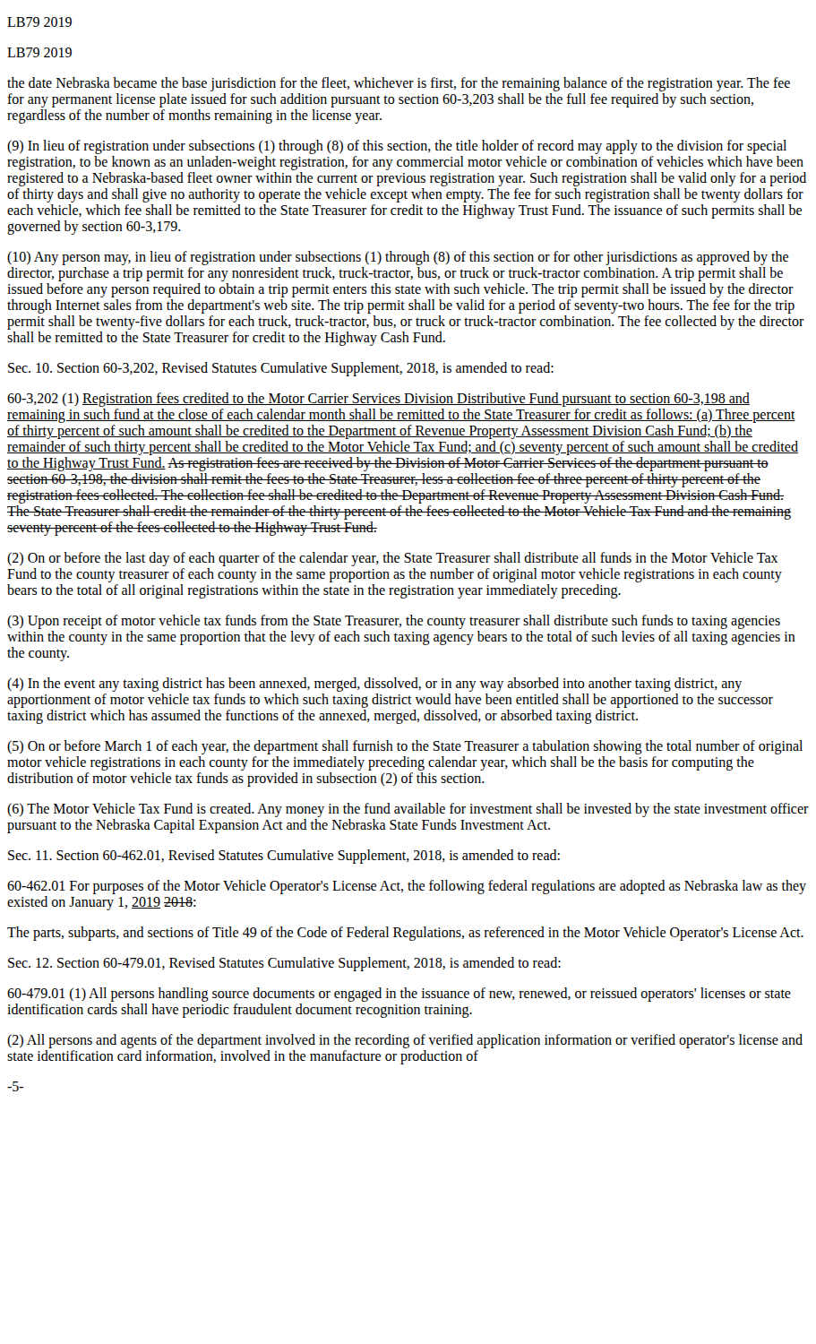LB79 2019
LB79 2019
the date Nebraska became the base jurisdiction for the fleet, whichever is first, for the remaining balance of the registration year. The fee for any permanent license plate issued for such addition pursuant to section 60-3,203 shall be the full fee required by such section, regardless of the number of months remaining in the license year.
(9) In lieu of registration under subsections (1) through (8) of this section, the title holder of record may apply to the division for special registration, to be known as an unladen-weight registration, for any commercial motor vehicle or combination of vehicles which have been registered to a Nebraska-based fleet owner within the current or previous registration year. Such registration shall be valid only for a period of thirty days and shall give no authority to operate the vehicle except when empty. The fee for such registration shall be twenty dollars for each vehicle, which fee shall be remitted to the State Treasurer for credit to the Highway Trust Fund. The issuance of such permits shall be governed by section 60-3,179.
(10) Any person may, in lieu of registration under subsections (1) through (8) of this section or for other jurisdictions as approved by the director, purchase a trip permit for any nonresident truck, truck-tractor, bus, or truck or truck-tractor combination. A trip permit shall be issued before any person required to obtain a trip permit enters this state with such vehicle. The trip permit shall be issued by the director through Internet sales from the department's web site. The trip permit shall be valid for a period of seventy-two hours. The fee for the trip permit shall be twenty-five dollars for each truck, truck-tractor, bus, or truck or truck-tractor combination. The fee collected by the director shall be remitted to the State Treasurer for credit to the Highway Cash Fund.
Sec. 10. Section 60-3,202, Revised Statutes Cumulative Supplement, 2018, is amended to read:
60-3,202 (1) Registration fees credited to the Motor Carrier Services Division Distributive Fund pursuant to section 60-3,198 and remaining in such fund at the close of each calendar month shall be remitted to the State Treasurer for credit as follows: (a) Three percent of thirty percent of such amount shall be credited to the Department of Revenue Property Assessment Division Cash Fund; (b) the remainder of such thirty percent shall be credited to the Motor Vehicle Tax Fund; and (c) seventy percent of such amount shall be credited to the Highway Trust Fund. As registration fees are received by the Division of Motor Carrier Services of the department pursuant to section 60-3,198, the division shall remit the fees to the State Treasurer, less a collection fee of three percent of thirty percent of the registration fees collected. The collection fee shall be credited to the Department of Revenue Property Assessment Division Cash Fund. The State Treasurer shall credit the remainder of the thirty percent of the fees collected to the Motor Vehicle Tax Fund and the remaining seventy percent of the fees collected to the Highway Trust Fund.
(2) On or before the last day of each quarter of the calendar year, the State Treasurer shall distribute all funds in the Motor Vehicle Tax Fund to the county treasurer of each county in the same proportion as the number of original motor vehicle registrations in each county bears to the total of all original registrations within the state in the registration year immediately preceding.
(3) Upon receipt of motor vehicle tax funds from the State Treasurer, the county treasurer shall distribute such funds to taxing agencies within the county in the same proportion that the levy of each such taxing agency bears to the total of such levies of all taxing agencies in the county.
(4) In the event any taxing district has been annexed, merged, dissolved, or in any way absorbed into another taxing district, any apportionment of motor vehicle tax funds to which such taxing district would have been entitled shall be apportioned to the successor taxing district which has assumed the functions of the annexed, merged, dissolved, or absorbed taxing district.
(5) On or before March 1 of each year, the department shall furnish to the State Treasurer a tabulation showing the total number of original motor vehicle registrations in each county for the immediately preceding calendar year, which shall be the basis for computing the distribution of motor vehicle tax funds as provided in subsection (2) of this section.
(6) The Motor Vehicle Tax Fund is created. Any money in the fund available for investment shall be invested by the state investment officer pursuant to the Nebraska Capital Expansion Act and the Nebraska State Funds Investment Act.
Sec. 11. Section 60-462.01, Revised Statutes Cumulative Supplement, 2018, is amended to read:
60-462.01 For purposes of the Motor Vehicle Operator's License Act, the following federal regulations are adopted as Nebraska law as they existed on January 1, 2019 2018:
The parts, subparts, and sections of Title 49 of the Code of Federal Regulations, as referenced in the Motor Vehicle Operator's License Act.
Sec. 12. Section 60-479.01, Revised Statutes Cumulative Supplement, 2018, is amended to read:
60-479.01 (1) All persons handling source documents or engaged in the issuance of new, renewed, or reissued operators' licenses or state identification cards shall have periodic fraudulent document recognition training.
(2) All persons and agents of the department involved in the recording of verified application information or verified operator's license and state identification card information, involved in the manufacture or production of
-5-